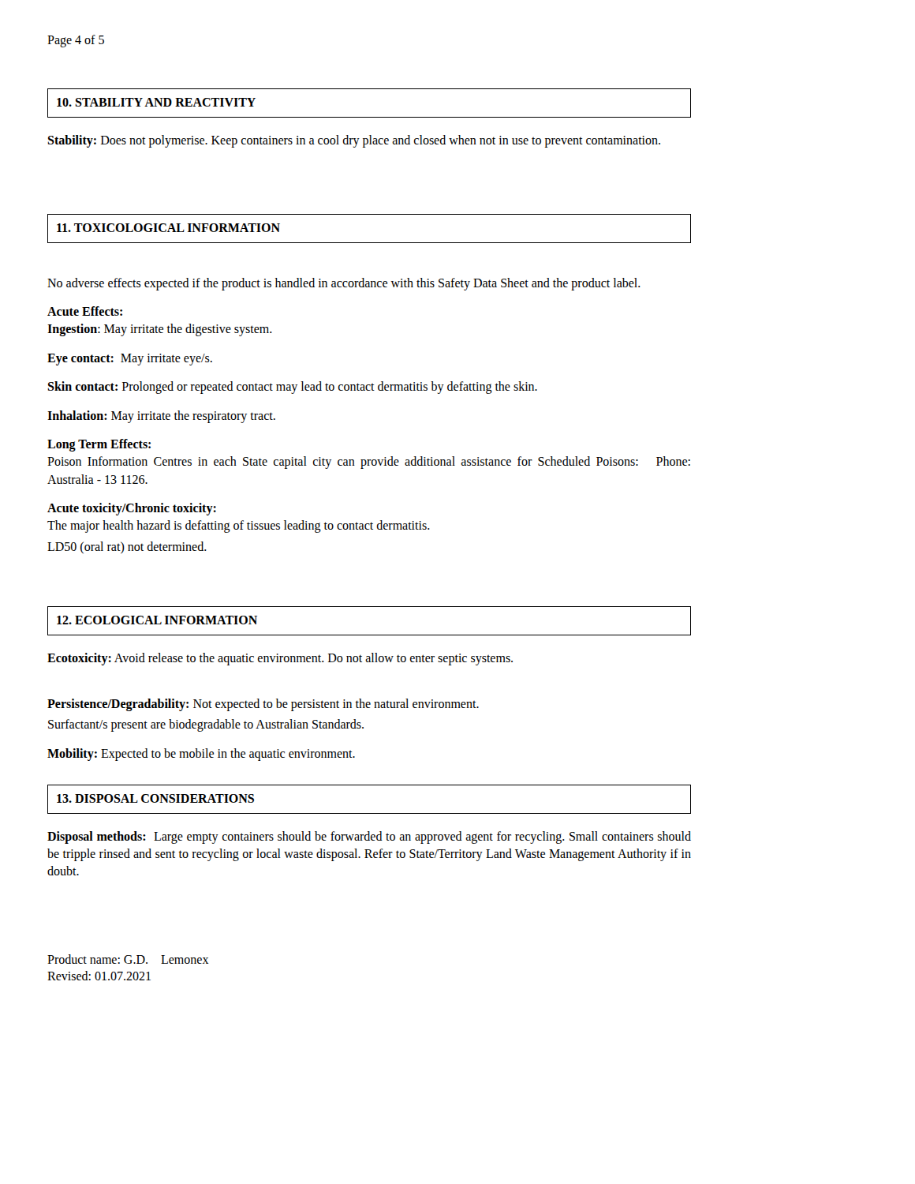Page 4 of 5
10. STABILITY AND REACTIVITY
Stability: Does not polymerise. Keep containers in a cool dry place and closed when not in use to prevent contamination.
11. TOXICOLOGICAL INFORMATION
No adverse effects expected if the product is handled in accordance with this Safety Data Sheet and the product label.
Acute Effects:
Ingestion: May irritate the digestive system.
Eye contact: May irritate eye/s.
Skin contact: Prolonged or repeated contact may lead to contact dermatitis by defatting the skin.
Inhalation: May irritate the respiratory tract.
Long Term Effects:
Poison Information Centres in each State capital city can provide additional assistance for Scheduled Poisons: Phone: Australia - 13 1126.
Acute toxicity/Chronic toxicity:
The major health hazard is defatting of tissues leading to contact dermatitis.
LD50 (oral rat) not determined.
12. ECOLOGICAL INFORMATION
Ecotoxicity: Avoid release to the aquatic environment. Do not allow to enter septic systems.
Persistence/Degradability: Not expected to be persistent in the natural environment.
Surfactant/s present are biodegradable to Australian Standards.
Mobility: Expected to be mobile in the aquatic environment.
13. DISPOSAL CONSIDERATIONS
Disposal methods: Large empty containers should be forwarded to an approved agent for recycling. Small containers should be tripple rinsed and sent to recycling or local waste disposal. Refer to State/Territory Land Waste Management Authority if in doubt.
Product name: G.D. Lemonex
Revised: 01.07.2021